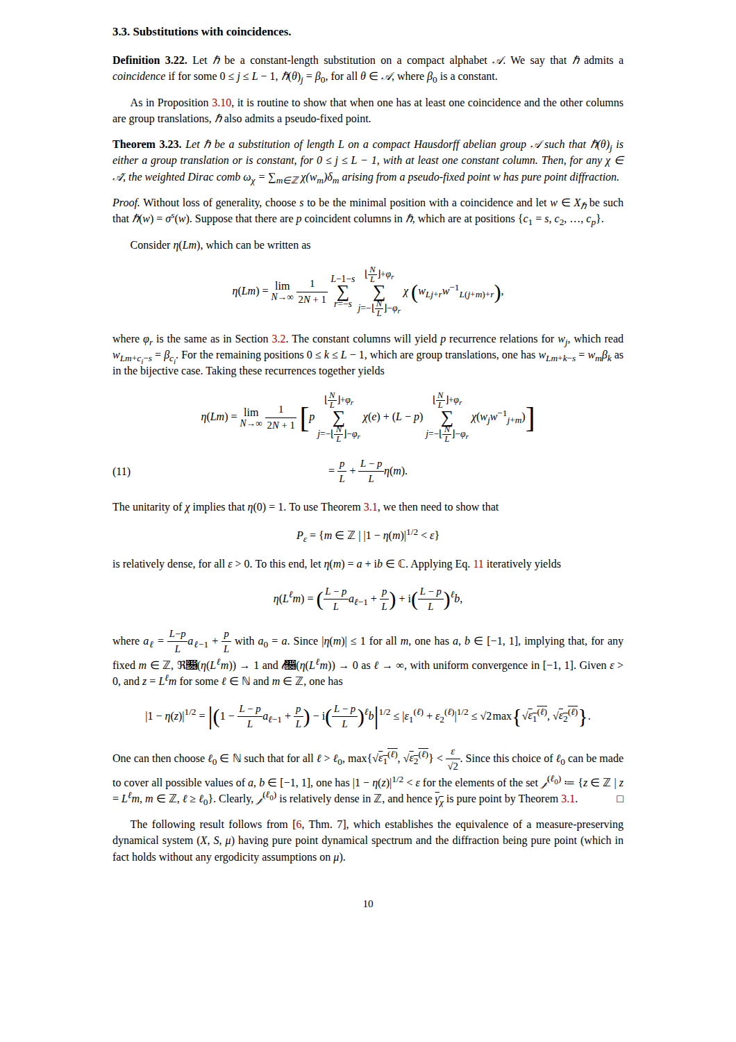3.3. Substitutions with coincidences.
Definition 3.22. Let ℏ be a constant-length substitution on a compact alphabet 𝒜. We say that ℏ admits a coincidence if for some 0 ≤ j ≤ L − 1, ℏ(θ)j = β0, for all θ ∈ 𝒜, where β0 is a constant.
As in Proposition 3.10, it is routine to show that when one has at least one coincidence and the other columns are group translations, ℏ also admits a pseudo-fixed point.
Theorem 3.23. Let ℏ be a substitution of length L on a compact Hausdorff abelian group 𝒜 such that ℏ(θ)j is either a group translation or is constant, for 0 ≤ j ≤ L − 1, with at least one constant column. Then, for any χ ∈ 𝒜̂, the weighted Dirac comb ωχ = ∑m∈ℤ χ(wm)δm arising from a pseudo-fixed point w has pure point diffraction.
Proof. Without loss of generality, choose s to be the minimal position with a coincidence and let w ∈ Xℏ be such that ℏ(w) = σs(w). Suppose that there are p coincident columns in ℏ, which are at positions {c1 = s, c2, …, cp}.
Consider η(Lm), which can be written as
η(Lm) = lim N→∞ 12N + 1 L−1−s∑r=−s ⌊NL⌋+φr∑j=−⌊NL⌋−φr χ (wLj+rw−1L(j+m)+r),
where φr is the same as in Section 3.2. The constant columns will yield p recurrence relations for wj, which read wLm+ci−s = βci. For the remaining positions 0 ≤ k ≤ L − 1, which are group translations, one has wLm+k−s = wmβk as in the bijective case. Taking these recurrences together yields
η(Lm) = lim N→∞ 12N + 1 [p ⌊NL⌋+φr∑j=−⌊NL⌋−φr χ(e) + (L − p) ⌊NL⌋+φr∑j=−⌊NL⌋−φr χ(wjw−1j+m)]
(11) = pL + L − p L η(m).
The unitarity of χ implies that η(0) = 1. To use Theorem 3.1, we then need to show that
Pε = {m ∈ ℤ | |1 − η(m)|1/2 < ε}
is relatively dense, for all ε > 0. To this end, let η(m) = a + ib ∈ ℂ. Applying Eq. 11 iteratively yields
η(Lℓm) = (L − p L aℓ−1 + pL) + i(L − p L)ℓb,
where aℓ = L−p L aℓ−1 + pL with a0 = a. Since |η(m)| ≤ 1 for all m, one has a, b ∈ [−1, 1], implying that, for any fixed m ∈ ℤ, ℜ𝔆(η(Lℓm)) → 1 and 𝓁𝔆(η(Lℓm)) → 0 as ℓ → ∞, with uniform convergence in [−1, 1]. Given ε > 0, and z = Lℓm for some ℓ ∈ ℕ and m ∈ ℤ, one has
|1 − η(z)|1/2 = |(1 − L − p L aℓ−1 + pL) − i(L − p L)ℓb|1/2 ≤ |ε1(ℓ) + ε2(ℓ)|1/2 ≤ √2 max{√ε1(ℓ), √ε2(ℓ)}.
One can then choose ℓ0 ∈ ℕ such that for all ℓ > ℓ0, max{√ε1(ℓ), √ε2(ℓ)} < ε√2. Since this choice of ℓ0 can be made to cover all possible values of a, b ∈ [−1, 1], one has |1 − η(z)|1/2 < ε for the elements of the set 𝒿(ℓ0) ≔ {z ∈ ℤ | z = Lℓm, m ∈ ℤ, ℓ ≥ ℓ0}. Clearly, 𝒿(ℓ0) is relatively dense in ℤ, and hence γχ is pure point by Theorem 3.1. □
The following result follows from [6, Thm. 7], which establishes the equivalence of a measure-preserving dynamical system (X, S, μ) having pure point dynamical spectrum and the diffraction being pure point (which in fact holds without any ergodicity assumptions on μ).
10